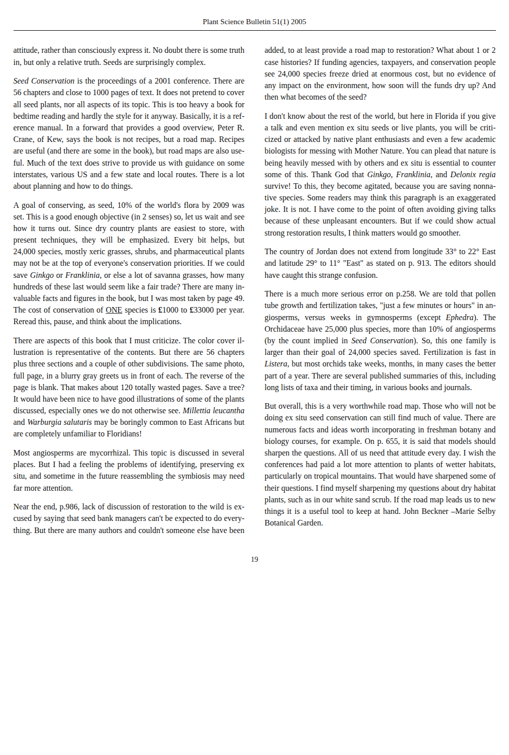Plant Science Bulletin 51(1) 2005
attitude, rather than consciously express it. No doubt there is some truth in, but only a relative truth. Seeds are surprisingly complex.
Seed Conservation is the proceedings of a 2001 conference. There are 56 chapters and close to 1000 pages of text. It does not pretend to cover all seed plants, nor all aspects of its topic. This is too heavy a book for bedtime reading and hardly the style for it anyway. Basically, it is a reference manual. In a forward that provides a good overview, Peter R. Crane, of Kew, says the book is not recipes, but a road map. Recipes are useful (and there are some in the book), but road maps are also useful. Much of the text does strive to provide us with guidance on some interstates, various US and a few state and local routes. There is a lot about planning and how to do things.
A goal of conserving, as seed, 10% of the world's flora by 2009 was set. This is a good enough objective (in 2 senses) so, let us wait and see how it turns out. Since dry country plants are easiest to store, with present techniques, they will be emphasized. Every bit helps, but 24,000 species, mostly xeric grasses, shrubs, and pharmaceutical plants may not be at the top of everyone's conservation priorities. If we could save Ginkgo or Franklinia, or else a lot of savanna grasses, how many hundreds of these last would seem like a fair trade? There are many invaluable facts and figures in the book, but I was most taken by page 49. The cost of conservation of ONE species is £1000 to £33000 per year. Reread this, pause, and think about the implications.
There are aspects of this book that I must criticize. The color cover illustration is representative of the contents. But there are 56 chapters plus three sections and a couple of other subdivisions. The same photo, full page, in a blurry gray greets us in front of each. The reverse of the page is blank. That makes about 120 totally wasted pages. Save a tree? It would have been nice to have good illustrations of some of the plants discussed, especially ones we do not otherwise see. Millettia leucantha and Warburgia salutaris may be boringly common to East Africans but are completely unfamiliar to Floridians!
Most angiosperms are mycorrhizal. This topic is discussed in several places. But I had a feeling the problems of identifying, preserving ex situ, and sometime in the future reassembling the symbiosis may need far more attention.
Near the end, p.986, lack of discussion of restoration to the wild is excused by saying that seed bank managers can't be expected to do everything. But there are many authors and couldn't someone else have been added, to at least provide a road map to restoration? What about 1 or 2 case histories? If funding agencies, taxpayers, and conservation people see 24,000 species freeze dried at enormous cost, but no evidence of any impact on the environment, how soon will the funds dry up? And then what becomes of the seed?
I don't know about the rest of the world, but here in Florida if you give a talk and even mention ex situ seeds or live plants, you will be criticized or attacked by native plant enthusiasts and even a few academic biologists for messing with Mother Nature. You can plead that nature is being heavily messed with by others and ex situ is essential to counter some of this. Thank God that Ginkgo, Franklinia, and Delonix regia survive! To this, they become agitated, because you are saving nonnative species. Some readers may think this paragraph is an exaggerated joke. It is not. I have come to the point of often avoiding giving talks because of these unpleasant encounters. But if we could show actual strong restoration results, I think matters would go smoother.
The country of Jordan does not extend from longitude 33° to 22° East and latitude 29° to 11° "East" as stated on p. 913. The editors should have caught this strange confusion.
There is a much more serious error on p.258. We are told that pollen tube growth and fertilization takes, "just a few minutes or hours" in angiosperms, versus weeks in gymnosperms (except Ephedra). The Orchidaceae have 25,000 plus species, more than 10% of angiosperms (by the count implied in Seed Conservation). So, this one family is larger than their goal of 24,000 species saved. Fertilization is fast in Listera, but most orchids take weeks, months, in many cases the better part of a year. There are several published summaries of this, including long lists of taxa and their timing, in various books and journals.
But overall, this is a very worthwhile road map. Those who will not be doing ex situ seed conservation can still find much of value. There are numerous facts and ideas worth incorporating in freshman botany and biology courses, for example. On p. 655, it is said that models should sharpen the questions. All of us need that attitude every day. I wish the conferences had paid a lot more attention to plants of wetter habitats, particularly on tropical mountains. That would have sharpened some of their questions. I find myself sharpening my questions about dry habitat plants, such as in our white sand scrub. If the road map leads us to new things it is a useful tool to keep at hand. John Beckner –Marie Selby Botanical Garden.
19